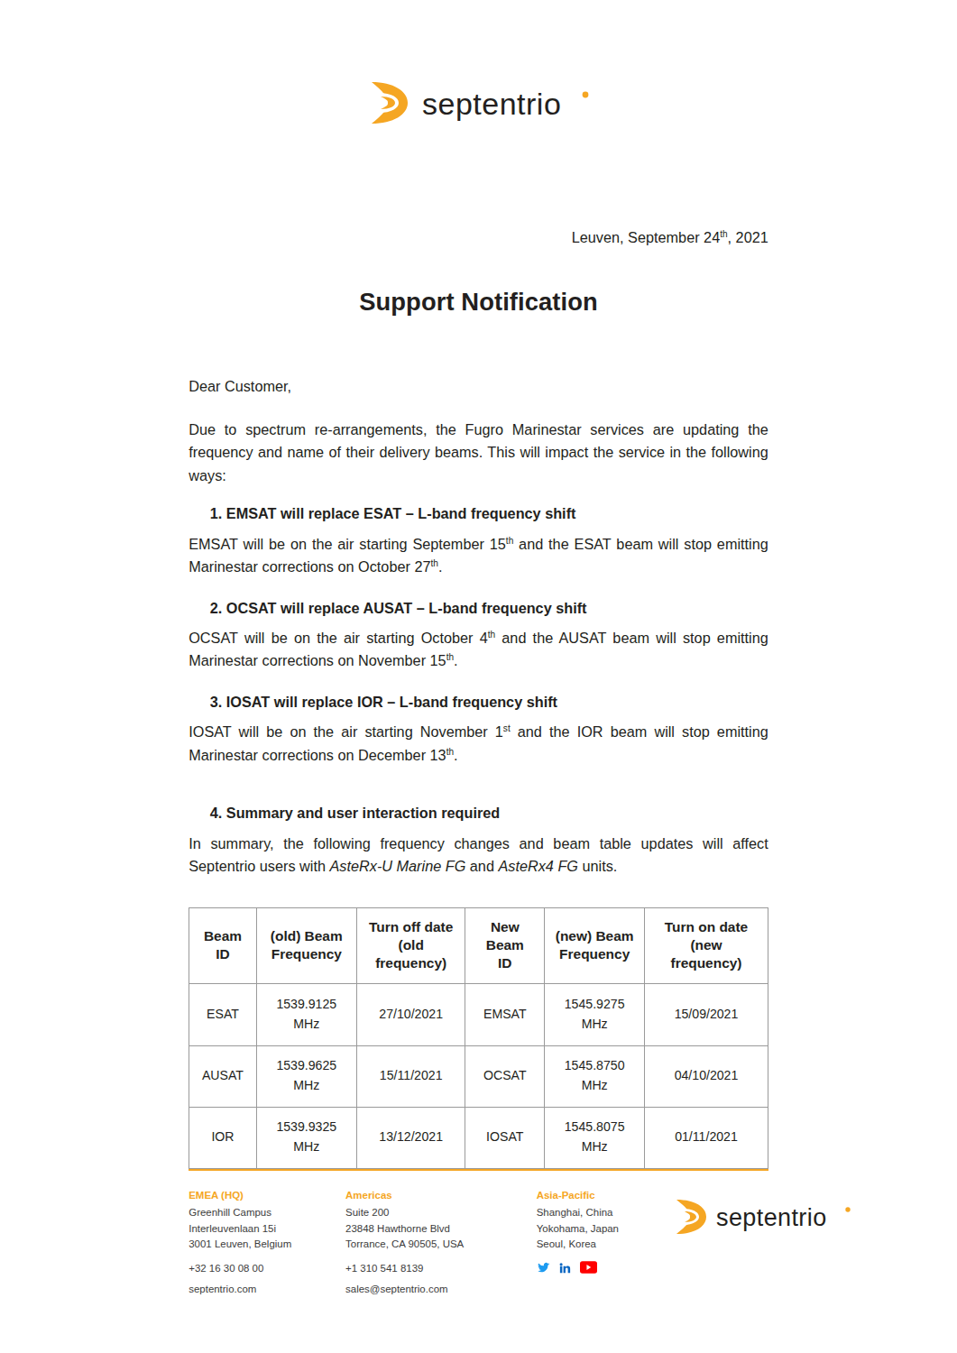septentrio
Leuven, September 24th, 2021
Support Notification
Dear Customer,
Due to spectrum re-arrangements, the Fugro Marinestar services are updating the frequency and name of their delivery beams. This will impact the service in the following ways:
EMSAT will replace ESAT – L-band frequency shift
EMSAT will be on the air starting September 15th and the ESAT beam will stop emitting Marinestar corrections on October 27th.
OCSAT will replace AUSAT – L-band frequency shift
OCSAT will be on the air starting October 4th and the AUSAT beam will stop emitting Marinestar corrections on November 15th.
IOSAT will replace IOR – L-band frequency shift
IOSAT will be on the air starting November 1st and the IOR beam will stop emitting Marinestar corrections on December 13th.
Summary and user interaction required
In summary, the following frequency changes and beam table updates will affect Septentrio users with AsteRx-U Marine FG and AsteRx4 FG units.
| Beam ID | (old) Beam Frequency | Turn off date (old frequency) | New Beam ID | (new) Beam Frequency | Turn on date (new frequency) |
| --- | --- | --- | --- | --- | --- |
| ESAT | 1539.9125 MHz | 27/10/2021 | EMSAT | 1545.9275 MHz | 15/09/2021 |
| AUSAT | 1539.9625 MHz | 15/11/2021 | OCSAT | 1545.8750 MHz | 04/10/2021 |
| IOR | 1539.9325 MHz | 13/12/2021 | IOSAT | 1545.8075 MHz | 01/11/2021 |
EMEA (HQ)
Greenhill Campus
Interleuvenlaan 15i
3001 Leuven, Belgium
+32 16 30 08 00
septentrio.com
Americas
Suite 200
23848 Hawthorne Blvd
Torrance, CA 90505, USA
+1 310 541 8139
sales@septentrio.com
Asia-Pacific
Shanghai, China
Yokohama, Japan
Seoul, Korea
septentrio